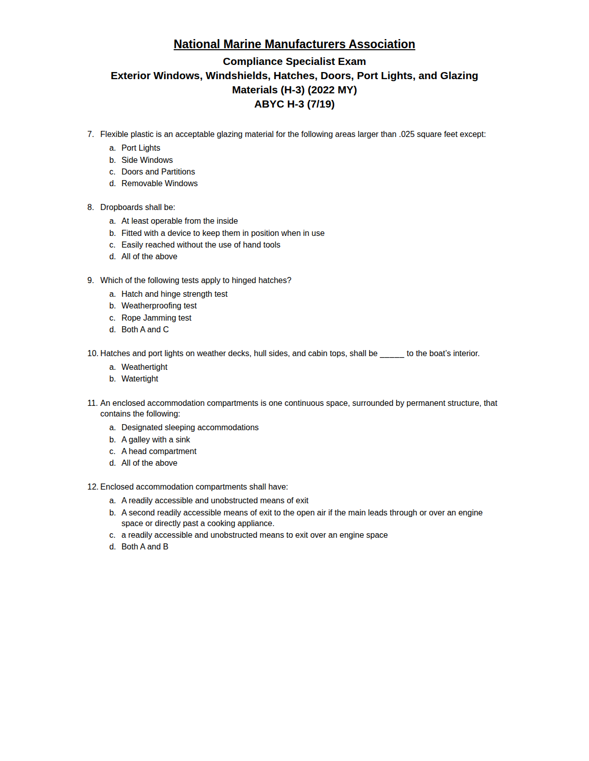National Marine Manufacturers Association
Compliance Specialist Exam
Exterior Windows, Windshields, Hatches, Doors, Port Lights, and Glazing Materials (H-3) (2022 MY)
ABYC H-3 (7/19)
Flexible plastic is an acceptable glazing material for the following areas larger than .025 square feet except:
Port Lights
Side Windows
Doors and Partitions
Removable Windows
Dropboards shall be:
At least operable from the inside
Fitted with a device to keep them in position when in use
Easily reached without the use of hand tools
All of the above
Which of the following tests apply to hinged hatches?
Hatch and hinge strength test
Weatherproofing test
Rope Jamming test
Both A and C
Hatches and port lights on weather decks, hull sides, and cabin tops, shall be _____ to the boat’s interior.
Weathertight
Watertight
An enclosed accommodation compartments is one continuous space, surrounded by permanent structure, that contains the following:
Designated sleeping accommodations
A galley with a sink
A head compartment
All of the above
Enclosed accommodation compartments shall have:
A readily accessible and unobstructed means of exit
A second readily accessible means of exit to the open air if the main leads through or over an engine space or directly past a cooking appliance.
a readily accessible and unobstructed means to exit over an engine space
Both A and B